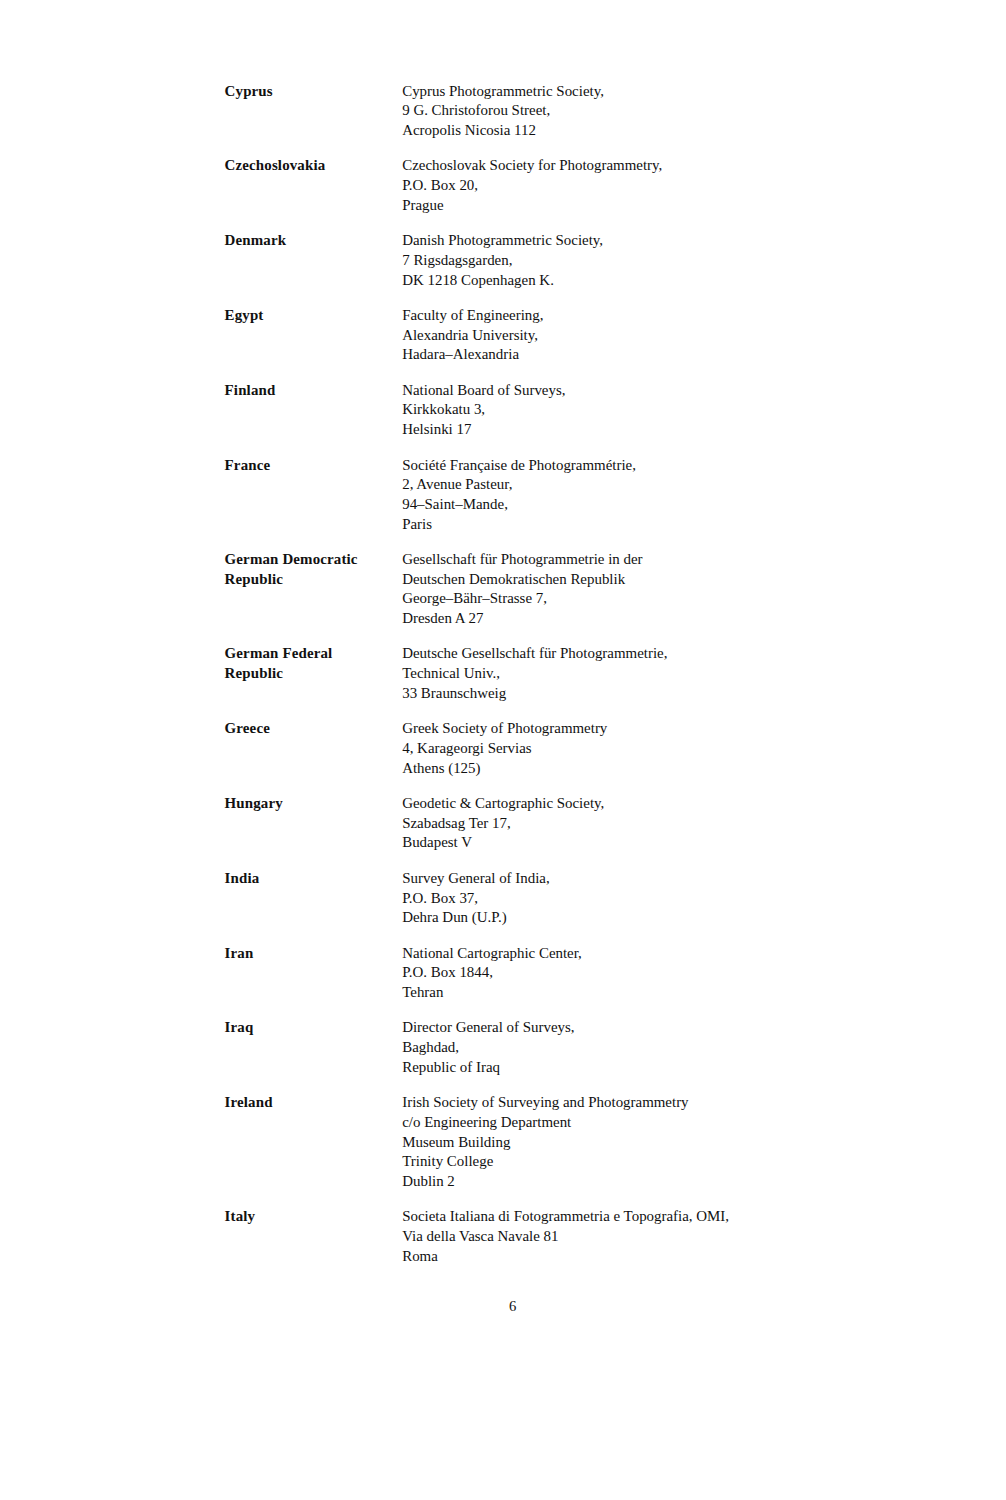| Cyprus | Cyprus Photogrammetric Society, 9 G. Christoforou Street, Acropolis Nicosia 112 |
| Czechoslovakia | Czechoslovak Society for Photogrammetry, P.O. Box 20, Prague |
| Denmark | Danish Photogrammetric Society, 7 Rigsdagsgarden, DK 1218 Copenhagen K. |
| Egypt | Faculty of Engineering, Alexandria University, Hadara–Alexandria |
| Finland | National Board of Surveys, Kirkkokatu 3, Helsinki 17 |
| France | Société Française de Photogrammétrie, 2, Avenue Pasteur, 94–Saint–Mande, Paris |
| German Democratic Republic | Gesellschaft für Photogrammetrie in der Deutschen Demokratischen Republik George–Bähr–Strasse 7, Dresden A 27 |
| German Federal Republic | Deutsche Gesellschaft für Photogrammetrie, Technical Univ., 33 Braunschweig |
| Greece | Greek Society of Photogrammetry 4, Karageorgi Servias Athens (125) |
| Hungary | Geodetic & Cartographic Society, Szabadsag Ter 17, Budapest V |
| India | Survey General of India, P.O. Box 37, Dehra Dun (U.P.) |
| Iran | National Cartographic Center, P.O. Box 1844, Tehran |
| Iraq | Director General of Surveys, Baghdad, Republic of Iraq |
| Ireland | Irish Society of Surveying and Photogrammetry c/o Engineering Department Museum Building Trinity College Dublin 2 |
| Italy | Societa Italiana di Fotogrammetria e Topografia, OMI, Via della Vasca Navale 81 Roma |
6